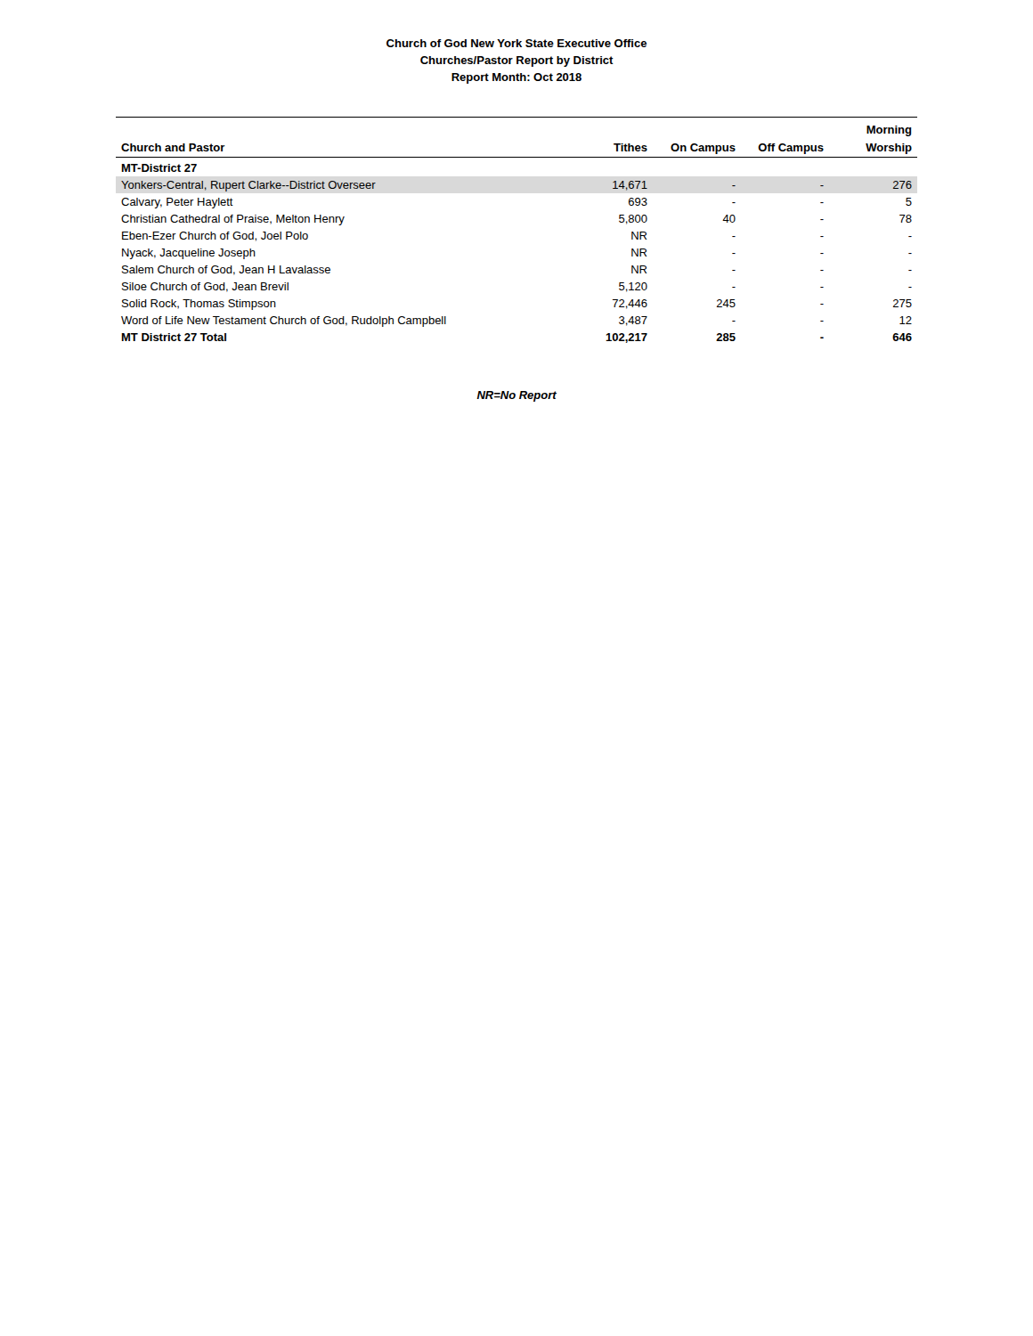Church of God New York State Executive Office
Churches/Pastor Report by District
Report Month: Oct 2018
| | | | | Morning |
| --- | --- | --- | --- | --- |
| Church and Pastor | Tithes | On Campus | Off Campus | Worship |
| MT-District 27 | | | | |
| Yonkers-Central, Rupert Clarke--District Overseer | 14,671 | - | - | 276 |
| Calvary, Peter Haylett | 693 | - | - | 5 |
| Christian Cathedral of Praise, Melton Henry | 5,800 | 40 | - | 78 |
| Eben-Ezer Church of God, Joel Polo | NR | - | - | - |
| Nyack, Jacqueline Joseph | NR | - | - | - |
| Salem Church of God, Jean H Lavalasse | NR | - | - | - |
| Siloe Church of God, Jean Brevil | 5,120 | - | - | - |
| Solid Rock, Thomas Stimpson | 72,446 | 245 | - | 275 |
| Word of Life New Testament Church of God, Rudolph Campbell | 3,487 | - | - | 12 |
| MT District 27 Total | 102,217 | 285 | - | 646 |
NR=No Report